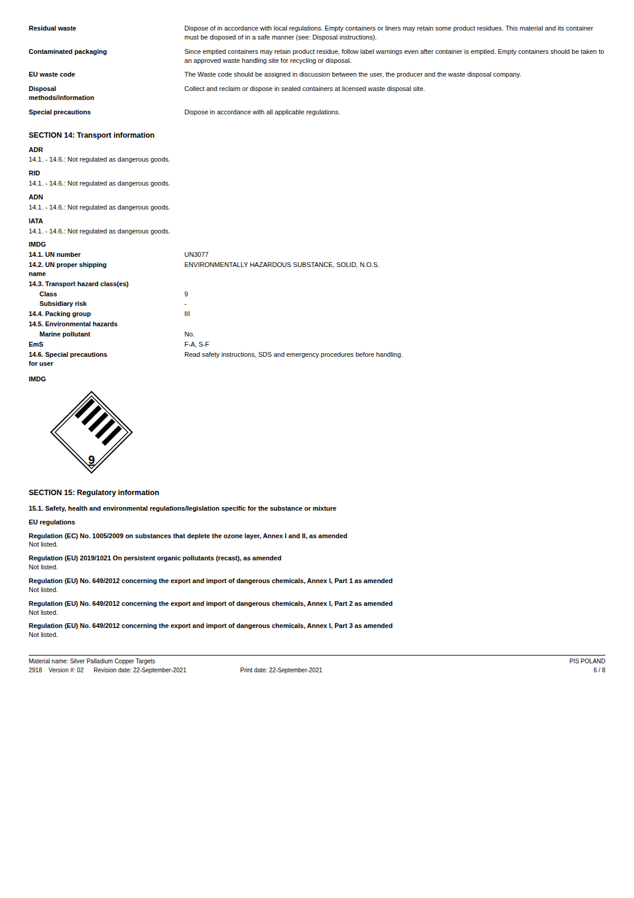| Residual waste | Dispose of in accordance with local regulations. Empty containers or liners may retain some product residues. This material and its container must be disposed of in a safe manner (see: Disposal instructions). |
| Contaminated packaging | Since emptied containers may retain product residue, follow label warnings even after container is emptied. Empty containers should be taken to an approved waste handling site for recycling or disposal. |
| EU waste code | The Waste code should be assigned in discussion between the user, the producer and the waste disposal company. |
| Disposal methods/information | Collect and reclaim or dispose in sealed containers at licensed waste disposal site. |
| Special precautions | Dispose in accordance with all applicable regulations. |
SECTION 14: Transport information
ADR
14.1. - 14.6.: Not regulated as dangerous goods.
RID
14.1. - 14.6.: Not regulated as dangerous goods.
ADN
14.1. - 14.6.: Not regulated as dangerous goods.
IATA
14.1. - 14.6.: Not regulated as dangerous goods.
IMDG
| 14.1. UN number | UN3077 |
| 14.2. UN proper shipping name | ENVIRONMENTALLY HAZARDOUS SUBSTANCE, SOLID, N.O.S. |
| 14.3. Transport hazard class(es) |
| Class | 9 |
| Subsidiary risk | - |
| 14.4. Packing group | III |
| 14.5. Environmental hazards |
| Marine pollutant | No. |
| EmS | F-A, S-F |
| 14.6. Special precautions for user | Read safety instructions, SDS and emergency procedures before handling. |
IMDG
9
SECTION 15: Regulatory information
15.1. Safety, health and environmental regulations/legislation specific for the substance or mixture
EU regulations
Regulation (EC) No. 1005/2009 on substances that deplete the ozone layer, Annex I and II, as amended
Not listed.
Regulation (EU) 2019/1021 On persistent organic pollutants (recast), as amended
Not listed.
Regulation (EU) No. 649/2012 concerning the export and import of dangerous chemicals, Annex I, Part 1 as amended
Not listed.
Regulation (EU) No. 649/2012 concerning the export and import of dangerous chemicals, Annex I, Part 2 as amended
Not listed.
Regulation (EU) No. 649/2012 concerning the export and import of dangerous chemicals, Annex I, Part 3 as amended
Not listed.
Material name: Silver Palladium Copper Targets
PIS POLAND
2918 Version #: 02 Revision date: 22-September-2021
Print date: 22-September-2021
6 / 8